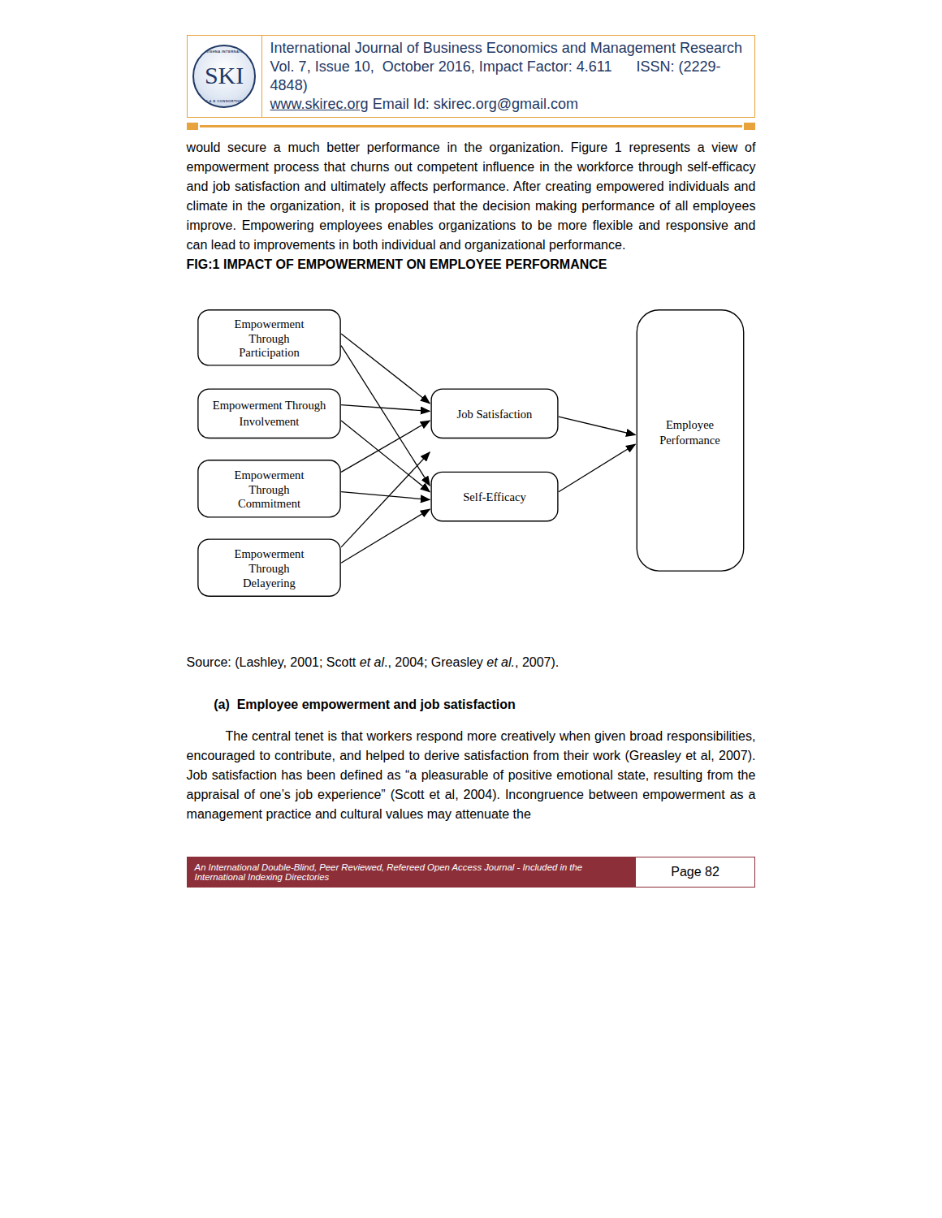SRI KRISHNA INTERNATIONAL
SKI
R & E CONSORTIUM
International Journal of Business Economics and Management Research
Vol. 7, Issue 10, October 2016, Impact Factor: 4.611 ISSN: (2229-4848)
www.skirec.org Email Id: skirec.org@gmail.com
would secure a much better performance in the organization. Figure 1 represents a view of empowerment process that churns out competent influence in the workforce through self-efficacy and job satisfaction and ultimately affects performance. After creating empowered individuals and climate in the organization, it is proposed that the decision making performance of all employees improve. Empowering employees enables organizations to be more flexible and responsive and can lead to improvements in both individual and organizational performance.
FIG:1 IMPACT OF EMPOWERMENT ON EMPLOYEE PERFORMANCE
Empowerment Through Participation Empowerment Through Involvement Empowerment Through Commitment Empowerment Through Delayering Job Satisfaction Self-Efficacy Employee Performance
Source: (Lashley, 2001; Scott et al., 2004; Greasley et al., 2007).
(a) Employee empowerment and job satisfaction
The central tenet is that workers respond more creatively when given broad responsibilities, encouraged to contribute, and helped to derive satisfaction from their work (Greasley et al, 2007). Job satisfaction has been defined as “a pleasurable of positive emotional state, resulting from the appraisal of one’s job experience” (Scott et al, 2004). Incongruence between empowerment as a management practice and cultural values may attenuate the
An International Double-Blind, Peer Reviewed, Refereed Open Access Journal - Included in the International Indexing Directories
Page 82